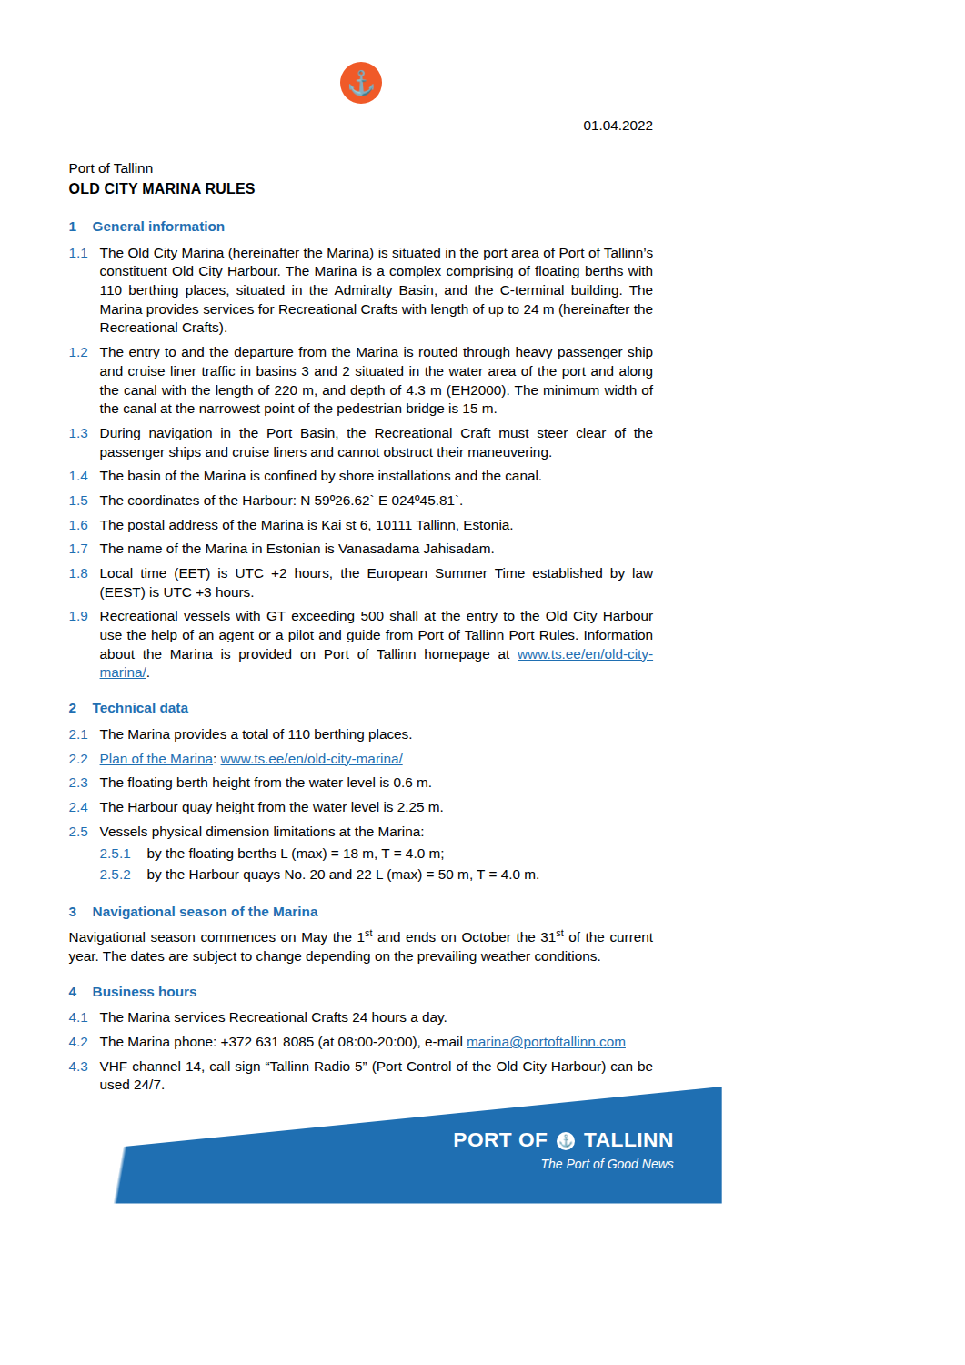⚓
01.04.2022
Port of Tallinn
OLD CITY MARINA RULES
1 General information
1.1 The Old City Marina (hereinafter the Marina) is situated in the port area of Port of Tallinn’s constituent Old City Harbour. The Marina is a complex comprising of floating berths with 110 berthing places, situated in the Admiralty Basin, and the C-terminal building. The Marina provides services for Recreational Crafts with length of up to 24 m (hereinafter the Recreational Crafts).
1.2 The entry to and the departure from the Marina is routed through heavy passenger ship and cruise liner traffic in basins 3 and 2 situated in the water area of the port and along the canal with the length of 220 m, and depth of 4.3 m (EH2000). The minimum width of the canal at the narrowest point of the pedestrian bridge is 15 m.
1.3 During navigation in the Port Basin, the Recreational Craft must steer clear of the passenger ships and cruise liners and cannot obstruct their maneuvering.
1.4 The basin of the Marina is confined by shore installations and the canal.
1.5 The coordinates of the Harbour: N 59º26.62` E 024º45.81`.
1.6 The postal address of the Marina is Kai st 6, 10111 Tallinn, Estonia.
1.7 The name of the Marina in Estonian is Vanasadama Jahisadam.
1.8 Local time (EET) is UTC +2 hours, the European Summer Time established by law (EEST) is UTC +3 hours.
1.9 Recreational vessels with GT exceeding 500 shall at the entry to the Old City Harbour use the help of an agent or a pilot and guide from Port of Tallinn Port Rules. Information about the Marina is provided on Port of Tallinn homepage at www.ts.ee/en/old-city-marina/.
2 Technical data
2.1 The Marina provides a total of 110 berthing places.
2.2 Plan of the Marina: www.ts.ee/en/old-city-marina/
2.3 The floating berth height from the water level is 0.6 m.
2.4 The Harbour quay height from the water level is 2.25 m.
2.5 Vessels physical dimension limitations at the Marina:
2.5.1 by the floating berths L (max) = 18 m, T = 4.0 m;
2.5.2 by the Harbour quays No. 20 and 22 L (max) = 50 m, T = 4.0 m.
3 Navigational season of the Marina
Navigational season commences on May the 1st and ends on October the 31st of the current year. The dates are subject to change depending on the prevailing weather conditions.
4 Business hours
4.1 The Marina services Recreational Crafts 24 hours a day.
4.2 The Marina phone: +372 631 8085 (at 08:00-20:00), e-mail marina@portoftallinn.com
4.3 VHF channel 14, call sign “Tallinn Radio 5” (Port Control of the Old City Harbour) can be used 24/7.
PORT OF ⚓ TALLINN
The Port of Good News